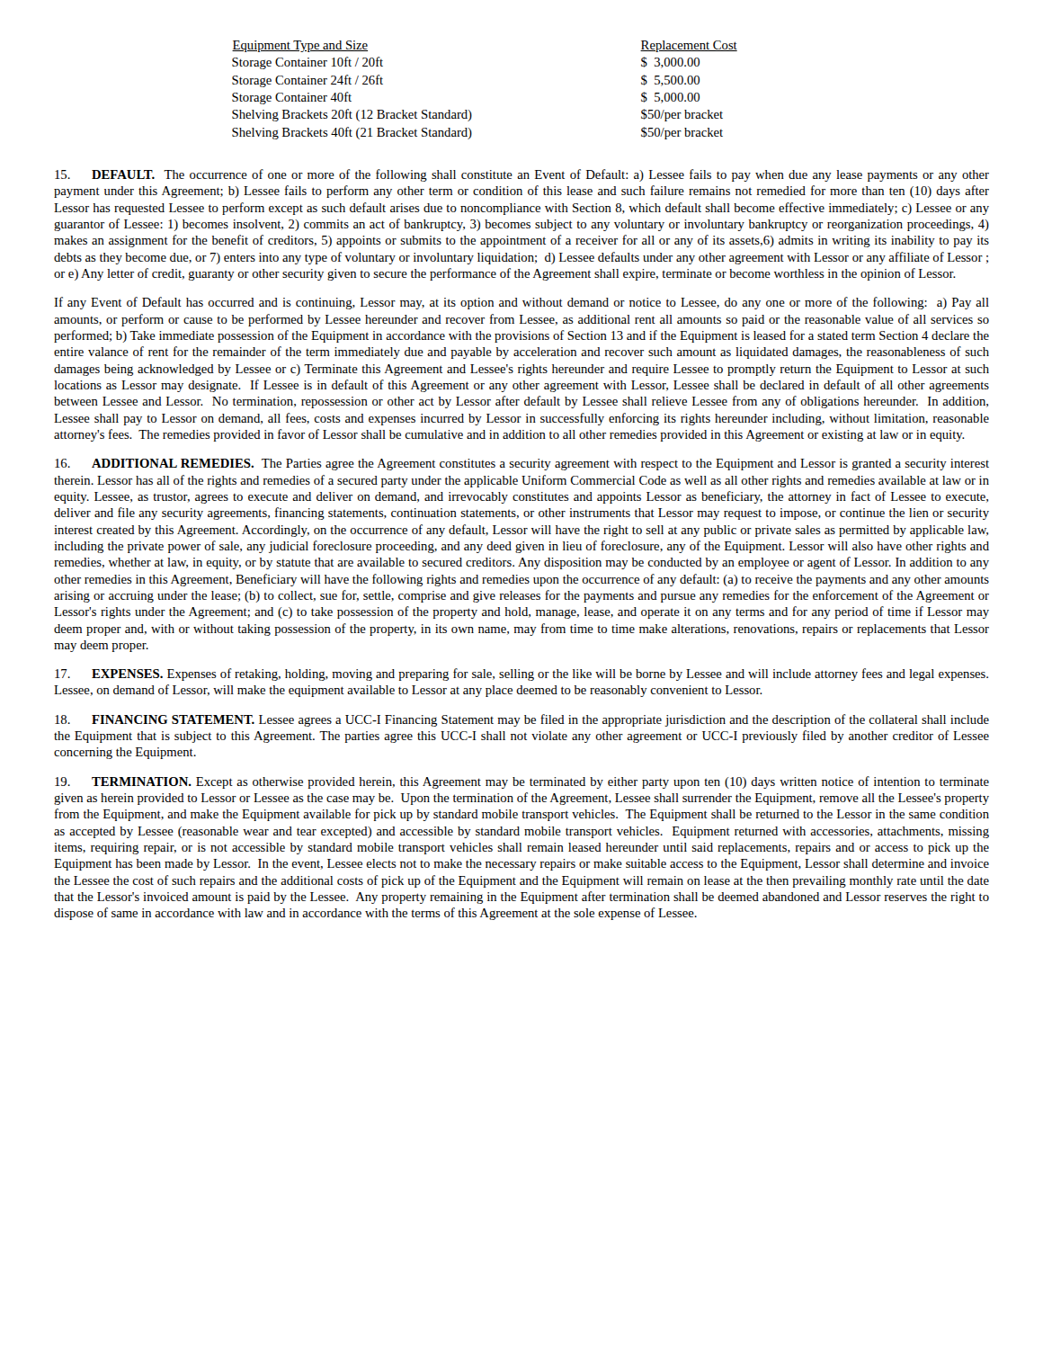| Equipment Type and Size | Replacement Cost |
| --- | --- |
| Storage Container 10ft / 20ft | $ 3,000.00 |
| Storage Container 24ft / 26ft | $ 5,500.00 |
| Storage Container 40ft | $ 5,000.00 |
| Shelving Brackets 20ft (12 Bracket Standard) | $50/per bracket |
| Shelving Brackets 40ft (21 Bracket Standard) | $50/per bracket |
15. DEFAULT. The occurrence of one or more of the following shall constitute an Event of Default: a) Lessee fails to pay when due any lease payments or any other payment under this Agreement; b) Lessee fails to perform any other term or condition of this lease and such failure remains not remedied for more than ten (10) days after Lessor has requested Lessee to perform except as such default arises due to noncompliance with Section 8, which default shall become effective immediately; c) Lessee or any guarantor of Lessee: 1) becomes insolvent, 2) commits an act of bankruptcy, 3) becomes subject to any voluntary or involuntary bankruptcy or reorganization proceedings, 4) makes an assignment for the benefit of creditors, 5) appoints or submits to the appointment of a receiver for all or any of its assets,6) admits in writing its inability to pay its debts as they become due, or 7) enters into any type of voluntary or involuntary liquidation; d) Lessee defaults under any other agreement with Lessor or any affiliate of Lessor ; or e) Any letter of credit, guaranty or other security given to secure the performance of the Agreement shall expire, terminate or become worthless in the opinion of Lessor.
If any Event of Default has occurred and is continuing, Lessor may, at its option and without demand or notice to Lessee, do any one or more of the following: a) Pay all amounts, or perform or cause to be performed by Lessee hereunder and recover from Lessee, as additional rent all amounts so paid or the reasonable value of all services so performed; b) Take immediate possession of the Equipment in accordance with the provisions of Section 13 and if the Equipment is leased for a stated term Section 4 declare the entire valance of rent for the remainder of the term immediately due and payable by acceleration and recover such amount as liquidated damages, the reasonableness of such damages being acknowledged by Lessee or c) Terminate this Agreement and Lessee's rights hereunder and require Lessee to promptly return the Equipment to Lessor at such locations as Lessor may designate. If Lessee is in default of this Agreement or any other agreement with Lessor, Lessee shall be declared in default of all other agreements between Lessee and Lessor. No termination, repossession or other act by Lessor after default by Lessee shall relieve Lessee from any of obligations hereunder. In addition, Lessee shall pay to Lessor on demand, all fees, costs and expenses incurred by Lessor in successfully enforcing its rights hereunder including, without limitation, reasonable attorney's fees. The remedies provided in favor of Lessor shall be cumulative and in addition to all other remedies provided in this Agreement or existing at law or in equity.
16. ADDITIONAL REMEDIES. The Parties agree the Agreement constitutes a security agreement with respect to the Equipment and Lessor is granted a security interest therein. Lessor has all of the rights and remedies of a secured party under the applicable Uniform Commercial Code as well as all other rights and remedies available at law or in equity. Lessee, as trustor, agrees to execute and deliver on demand, and irrevocably constitutes and appoints Lessor as beneficiary, the attorney in fact of Lessee to execute, deliver and file any security agreements, financing statements, continuation statements, or other instruments that Lessor may request to impose, or continue the lien or security interest created by this Agreement. Accordingly, on the occurrence of any default, Lessor will have the right to sell at any public or private sales as permitted by applicable law, including the private power of sale, any judicial foreclosure proceeding, and any deed given in lieu of foreclosure, any of the Equipment. Lessor will also have other rights and remedies, whether at law, in equity, or by statute that are available to secured creditors. Any disposition may be conducted by an employee or agent of Lessor. In addition to any other remedies in this Agreement, Beneficiary will have the following rights and remedies upon the occurrence of any default: (a) to receive the payments and any other amounts arising or accruing under the lease; (b) to collect, sue for, settle, comprise and give releases for the payments and pursue any remedies for the enforcement of the Agreement or Lessor's rights under the Agreement; and (c) to take possession of the property and hold, manage, lease, and operate it on any terms and for any period of time if Lessor may deem proper and, with or without taking possession of the property, in its own name, may from time to time make alterations, renovations, repairs or replacements that Lessor may deem proper.
17. EXPENSES. Expenses of retaking, holding, moving and preparing for sale, selling or the like will be borne by Lessee and will include attorney fees and legal expenses. Lessee, on demand of Lessor, will make the equipment available to Lessor at any place deemed to be reasonably convenient to Lessor.
18. FINANCING STATEMENT. Lessee agrees a UCC-I Financing Statement may be filed in the appropriate jurisdiction and the description of the collateral shall include the Equipment that is subject to this Agreement. The parties agree this UCC-I shall not violate any other agreement or UCC-I previously filed by another creditor of Lessee concerning the Equipment.
19. TERMINATION. Except as otherwise provided herein, this Agreement may be terminated by either party upon ten (10) days written notice of intention to terminate given as herein provided to Lessor or Lessee as the case may be. Upon the termination of the Agreement, Lessee shall surrender the Equipment, remove all the Lessee's property from the Equipment, and make the Equipment available for pick up by standard mobile transport vehicles. The Equipment shall be returned to the Lessor in the same condition as accepted by Lessee (reasonable wear and tear excepted) and accessible by standard mobile transport vehicles. Equipment returned with accessories, attachments, missing items, requiring repair, or is not accessible by standard mobile transport vehicles shall remain leased hereunder until said replacements, repairs and or access to pick up the Equipment has been made by Lessor. In the event, Lessee elects not to make the necessary repairs or make suitable access to the Equipment, Lessor shall determine and invoice the Lessee the cost of such repairs and the additional costs of pick up of the Equipment and the Equipment will remain on lease at the then prevailing monthly rate until the date that the Lessor's invoiced amount is paid by the Lessee. Any property remaining in the Equipment after termination shall be deemed abandoned and Lessor reserves the right to dispose of same in accordance with law and in accordance with the terms of this Agreement at the sole expense of Lessee.